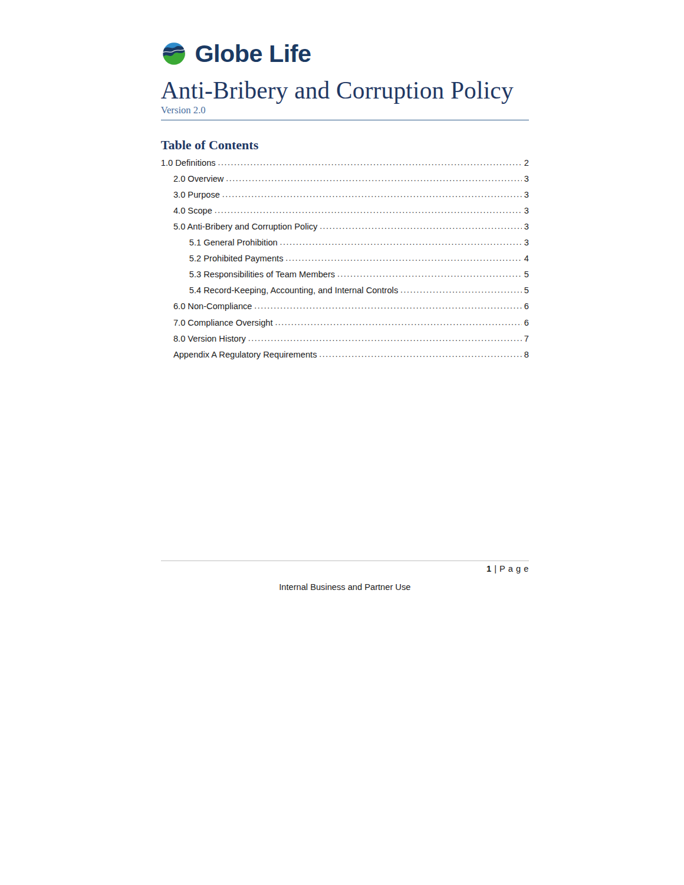Globe Life
Anti-Bribery and Corruption Policy
Version 2.0
Table of Contents
1.0 Definitions........................................................................................................................... 2
2.0 Overview............................................................................................................................. 3
3.0 Purpose................................................................................................................................ 3
4.0 Scope.................................................................................................................................... 3
5.0 Anti-Bribery and Corruption Policy................................................................................. 3
5.1 General Prohibition............................................................................................................. 3
5.2 Prohibited Payments........................................................................................................... 4
5.3 Responsibilities of Team Members.............................................................................. 5
5.4 Record-Keeping, Accounting, and Internal Controls..................................................... 5
6.0 Non-Compliance.............................................................................................................. 6
7.0 Compliance Oversight..................................................................................................... 6
8.0 Version History................................................................................................................. 7
Appendix A Regulatory Requirements.................................................................................. 8
1 | P a g e
Internal Business and Partner Use